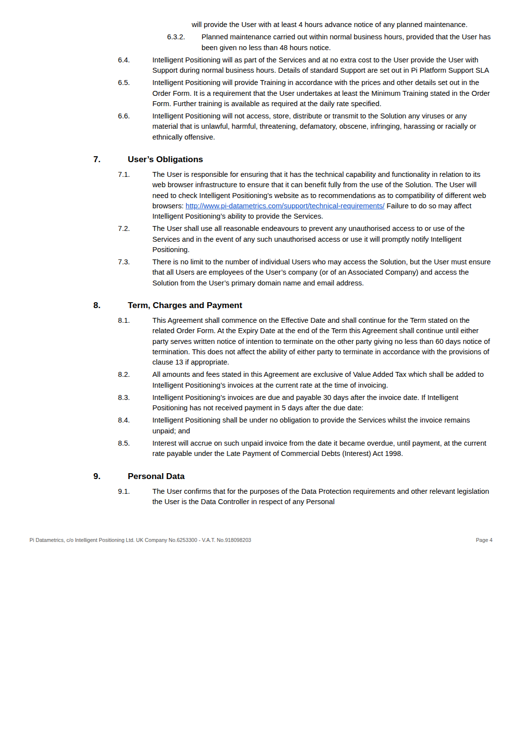will provide the User with at least 4 hours advance notice of any planned maintenance.
6.3.2.
Planned maintenance carried out within normal business hours, provided that the User has been given no less than 48 hours notice.
6.4.
Intelligent Positioning will as part of the Services and at no extra cost to the User provide the User with Support during normal business hours. Details of standard Support are set out in Pi Platform Support SLA
6.5.
Intelligent Positioning will provide Training in accordance with the prices and other details set out in the Order Form. It is a requirement that the User undertakes at least the Minimum Training stated in the Order Form. Further training is available as required at the daily rate specified.
6.6.
Intelligent Positioning will not access, store, distribute or transmit to the Solution any viruses or any material that is unlawful, harmful, threatening, defamatory, obscene, infringing, harassing or racially or ethnically offensive.
7. User’s Obligations
7.1.
The User is responsible for ensuring that it has the technical capability and functionality in relation to its web browser infrastructure to ensure that it can benefit fully from the use of the Solution. The User will need to check Intelligent Positioning’s website as to recommendations as to compatibility of different web browsers: http://www.pi-datametrics.com/support/technical-requirements/ Failure to do so may affect Intelligent Positioning’s ability to provide the Services.
7.2.
The User shall use all reasonable endeavours to prevent any unauthorised access to or use of the Services and in the event of any such unauthorised access or use it will promptly notify Intelligent Positioning.
7.3.
There is no limit to the number of individual Users who may access the Solution, but the User must ensure that all Users are employees of the User’s company (or of an Associated Company) and access the Solution from the User’s primary domain name and email address.
8. Term, Charges and Payment
8.1.
This Agreement shall commence on the Effective Date and shall continue for the Term stated on the related Order Form. At the Expiry Date at the end of the Term this Agreement shall continue until either party serves written notice of intention to terminate on the other party giving no less than 60 days notice of termination. This does not affect the ability of either party to terminate in accordance with the provisions of clause 13 if appropriate.
8.2.
All amounts and fees stated in this Agreement are exclusive of Value Added Tax which shall be added to Intelligent Positioning’s invoices at the current rate at the time of invoicing.
8.3.
Intelligent Positioning’s invoices are due and payable 30 days after the invoice date. If Intelligent Positioning has not received payment in 5 days after the due date:
8.4.
Intelligent Positioning shall be under no obligation to provide the Services whilst the invoice remains unpaid; and
8.5.
Interest will accrue on such unpaid invoice from the date it became overdue, until payment, at the current rate payable under the Late Payment of Commercial Debts (Interest) Act 1998.
9. Personal Data
9.1.
The User confirms that for the purposes of the Data Protection requirements and other relevant legislation the User is the Data Controller in respect of any Personal
Pi Datametrics, c/o Intelligent Positioning Ltd. UK Company No.6253300 - V.A.T. No.918098203 Page 4